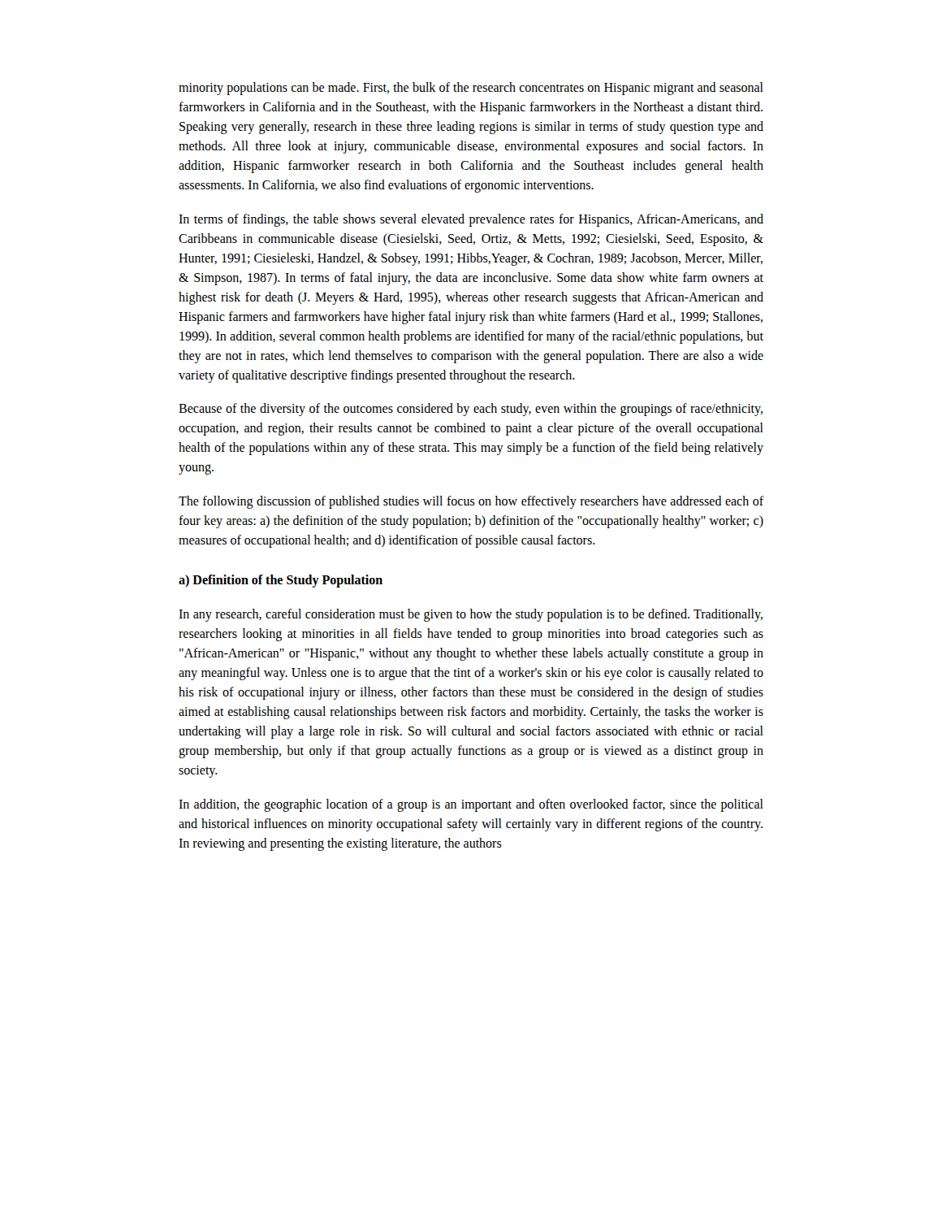minority populations can be made. First, the bulk of the research concentrates on Hispanic migrant and seasonal farmworkers in California and in the Southeast, with the Hispanic farmworkers in the Northeast a distant third. Speaking very generally, research in these three leading regions is similar in terms of study question type and methods. All three look at injury, communicable disease, environmental exposures and social factors. In addition, Hispanic farmworker research in both California and the Southeast includes general health assessments. In California, we also find evaluations of ergonomic interventions.
In terms of findings, the table shows several elevated prevalence rates for Hispanics, African-Americans, and Caribbeans in communicable disease (Ciesielski, Seed, Ortiz, & Metts, 1992; Ciesielski, Seed, Esposito, & Hunter, 1991; Ciesieleski, Handzel, & Sobsey, 1991; Hibbs,Yeager, & Cochran, 1989; Jacobson, Mercer, Miller, & Simpson, 1987). In terms of fatal injury, the data are inconclusive. Some data show white farm owners at highest risk for death (J. Meyers & Hard, 1995), whereas other research suggests that African-American and Hispanic farmers and farmworkers have higher fatal injury risk than white farmers (Hard et al., 1999; Stallones, 1999). In addition, several common health problems are identified for many of the racial/ethnic populations, but they are not in rates, which lend themselves to comparison with the general population. There are also a wide variety of qualitative descriptive findings presented throughout the research.
Because of the diversity of the outcomes considered by each study, even within the groupings of race/ethnicity, occupation, and region, their results cannot be combined to paint a clear picture of the overall occupational health of the populations within any of these strata. This may simply be a function of the field being relatively young.
The following discussion of published studies will focus on how effectively researchers have addressed each of four key areas: a) the definition of the study population; b) definition of the "occupationally healthy" worker; c) measures of occupational health; and d) identification of possible causal factors.
a) Definition of the Study Population
In any research, careful consideration must be given to how the study population is to be defined. Traditionally, researchers looking at minorities in all fields have tended to group minorities into broad categories such as "African-American" or "Hispanic," without any thought to whether these labels actually constitute a group in any meaningful way. Unless one is to argue that the tint of a worker's skin or his eye color is causally related to his risk of occupational injury or illness, other factors than these must be considered in the design of studies aimed at establishing causal relationships between risk factors and morbidity. Certainly, the tasks the worker is undertaking will play a large role in risk. So will cultural and social factors associated with ethnic or racial group membership, but only if that group actually functions as a group or is viewed as a distinct group in society.
In addition, the geographic location of a group is an important and often overlooked factor, since the political and historical influences on minority occupational safety will certainly vary in different regions of the country. In reviewing and presenting the existing literature, the authors